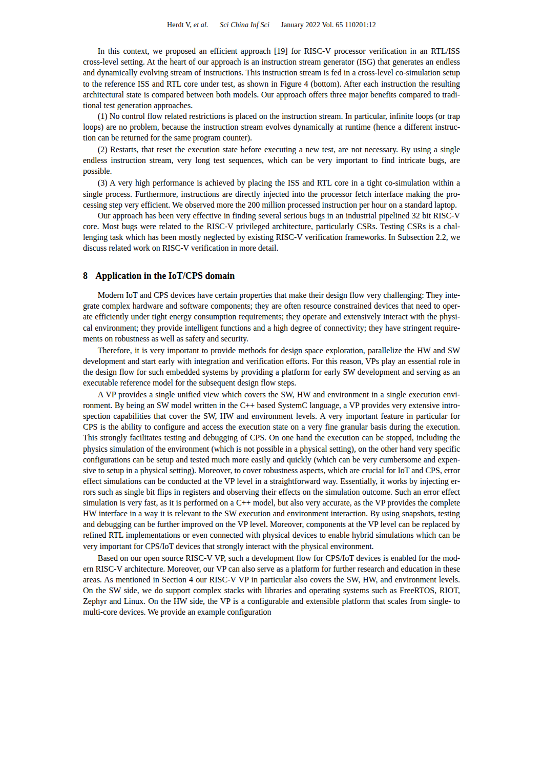Herdt V, et al. Sci China Inf Sci January 2022 Vol. 65 110201:12
In this context, we proposed an efficient approach [19] for RISC-V processor verification in an RTL/ISS cross-level setting. At the heart of our approach is an instruction stream generator (ISG) that generates an endless and dynamically evolving stream of instructions. This instruction stream is fed in a cross-level co-simulation setup to the reference ISS and RTL core under test, as shown in Figure 4 (bottom). After each instruction the resulting architectural state is compared between both models. Our approach offers three major benefits compared to traditional test generation approaches.
(1) No control flow related restrictions is placed on the instruction stream. In particular, infinite loops (or trap loops) are no problem, because the instruction stream evolves dynamically at runtime (hence a different instruction can be returned for the same program counter).
(2) Restarts, that reset the execution state before executing a new test, are not necessary. By using a single endless instruction stream, very long test sequences, which can be very important to find intricate bugs, are possible.
(3) A very high performance is achieved by placing the ISS and RTL core in a tight co-simulation within a single process. Furthermore, instructions are directly injected into the processor fetch interface making the processing step very efficient. We observed more the 200 million processed instruction per hour on a standard laptop.
Our approach has been very effective in finding several serious bugs in an industrial pipelined 32 bit RISC-V core. Most bugs were related to the RISC-V privileged architecture, particularly CSRs. Testing CSRs is a challenging task which has been mostly neglected by existing RISC-V verification frameworks. In Subsection 2.2, we discuss related work on RISC-V verification in more detail.
8 Application in the IoT/CPS domain
Modern IoT and CPS devices have certain properties that make their design flow very challenging: They integrate complex hardware and software components; they are often resource constrained devices that need to operate efficiently under tight energy consumption requirements; they operate and extensively interact with the physical environment; they provide intelligent functions and a high degree of connectivity; they have stringent requirements on robustness as well as safety and security.
Therefore, it is very important to provide methods for design space exploration, parallelize the HW and SW development and start early with integration and verification efforts. For this reason, VPs play an essential role in the design flow for such embedded systems by providing a platform for early SW development and serving as an executable reference model for the subsequent design flow steps.
A VP provides a single unified view which covers the SW, HW and environment in a single execution environment. By being an SW model written in the C++ based SystemC language, a VP provides very extensive introspection capabilities that cover the SW, HW and environment levels. A very important feature in particular for CPS is the ability to configure and access the execution state on a very fine granular basis during the execution. This strongly facilitates testing and debugging of CPS. On one hand the execution can be stopped, including the physics simulation of the environment (which is not possible in a physical setting), on the other hand very specific configurations can be setup and tested much more easily and quickly (which can be very cumbersome and expensive to setup in a physical setting). Moreover, to cover robustness aspects, which are crucial for IoT and CPS, error effect simulations can be conducted at the VP level in a straightforward way. Essentially, it works by injecting errors such as single bit flips in registers and observing their effects on the simulation outcome. Such an error effect simulation is very fast, as it is performed on a C++ model, but also very accurate, as the VP provides the complete HW interface in a way it is relevant to the SW execution and environment interaction. By using snapshots, testing and debugging can be further improved on the VP level. Moreover, components at the VP level can be replaced by refined RTL implementations or even connected with physical devices to enable hybrid simulations which can be very important for CPS/IoT devices that strongly interact with the physical environment.
Based on our open source RISC-V VP, such a development flow for CPS/IoT devices is enabled for the modern RISC-V architecture. Moreover, our VP can also serve as a platform for further research and education in these areas. As mentioned in Section 4 our RISC-V VP in particular also covers the SW, HW, and environment levels. On the SW side, we do support complex stacks with libraries and operating systems such as FreeRTOS, RIOT, Zephyr and Linux. On the HW side, the VP is a configurable and extensible platform that scales from single- to multi-core devices. We provide an example configuration